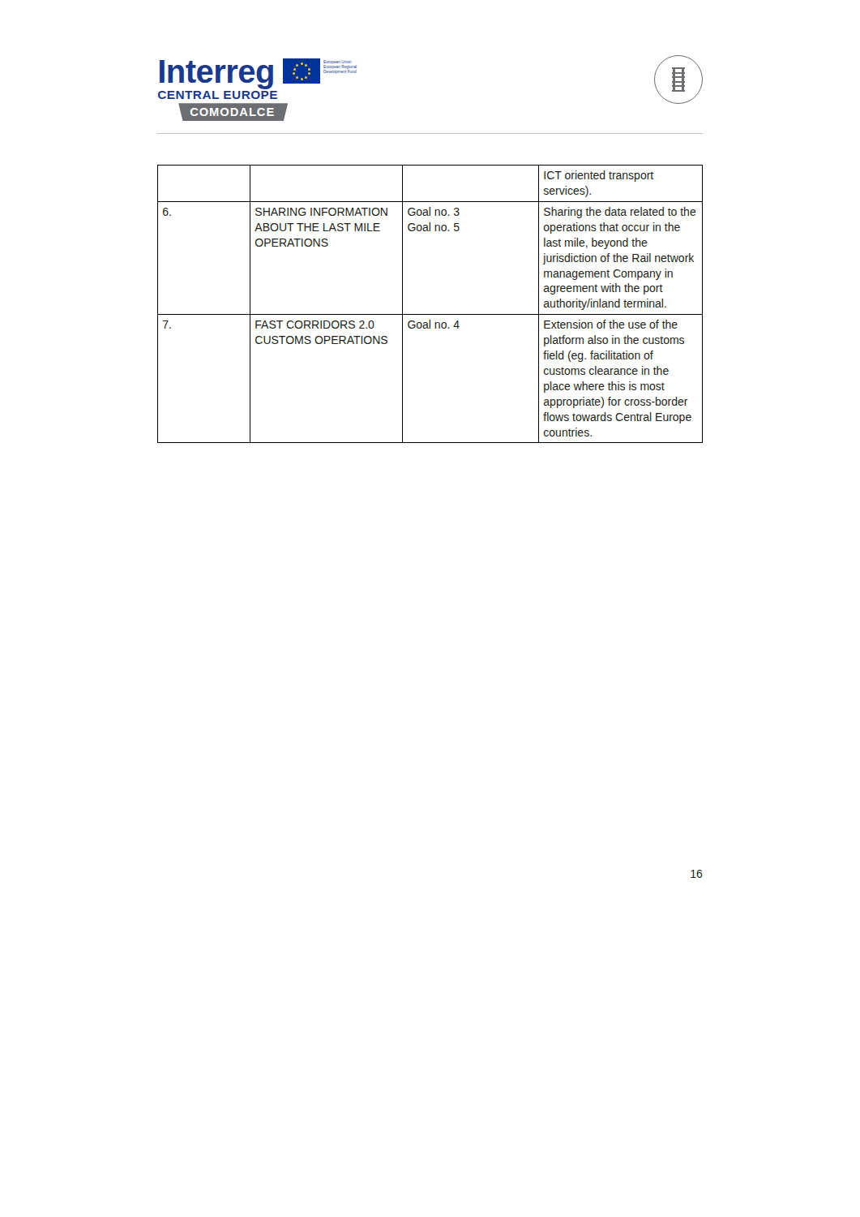Interreg CENTRAL EUROPE
European Union
European Regional
Development Fund
COMODALCE
| | | | ICT oriented transport services). |
| 6. | SHARING INFORMATION ABOUT THE LAST MILE OPERATIONS | Goal no. 3 Goal no. 5 | Sharing the data related to the operations that occur in the last mile, beyond the jurisdiction of the Rail network management Company in agreement with the port authority/inland terminal. |
| 7. | FAST CORRIDORS 2.0 CUSTOMS OPERATIONS | Goal no. 4 | Extension of the use of the platform also in the customs field (eg. facilitation of customs clearance in the place where this is most appropriate) for cross-border flows towards Central Europe countries. |
16